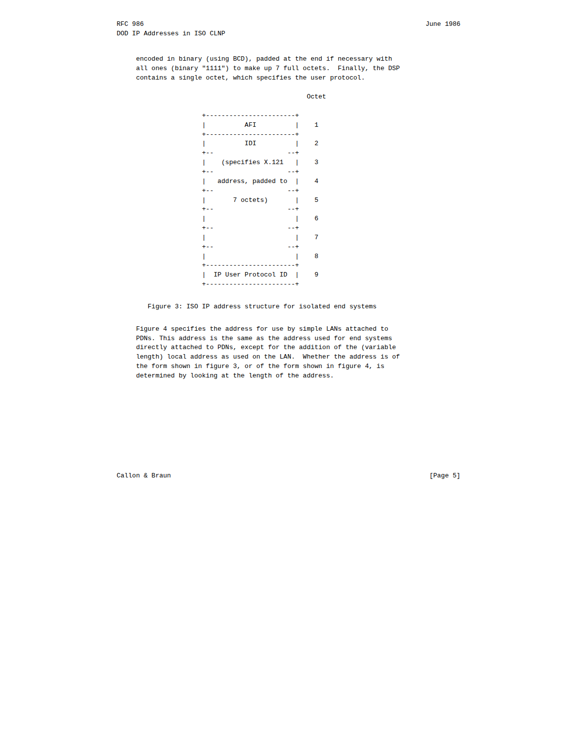RFC 986 DOD IP Addresses in ISO CLNP
June 1986
encoded in binary (using BCD), padded at the end if necessary with all ones (binary "1111") to make up 7 full octets. Finally, the DSP contains a single octet, which specifies the user protocol.
                                            Octet

                 +-----------------------+
                 |          AFI          |    1
                 +-----------------------+
                 |          IDI          |    2
                 +--                   --+
                 |    (specifies X.121   |    3
                 +--                   --+
                 |   address, padded to  |    4
                 +--                   --+
                 |       7 octets)       |    5
                 +--                   --+
                 |                       |    6
                 +--                   --+
                 |                       |    7
                 +--                   --+
                 |                       |    8
                 +-----------------------+
                 |  IP User Protocol ID  |    9
                 +-----------------------+
   Figure 3: ISO IP address structure for isolated end systems
Figure 4 specifies the address for use by simple LANs attached to PDNs. This address is the same as the address used for end systems directly attached to PDNs, except for the addition of the (variable length) local address as used on the LAN. Whether the address is of the form shown in figure 3, or of the form shown in figure 4, is determined by looking at the length of the address.
Callon & Braun
[Page 5]